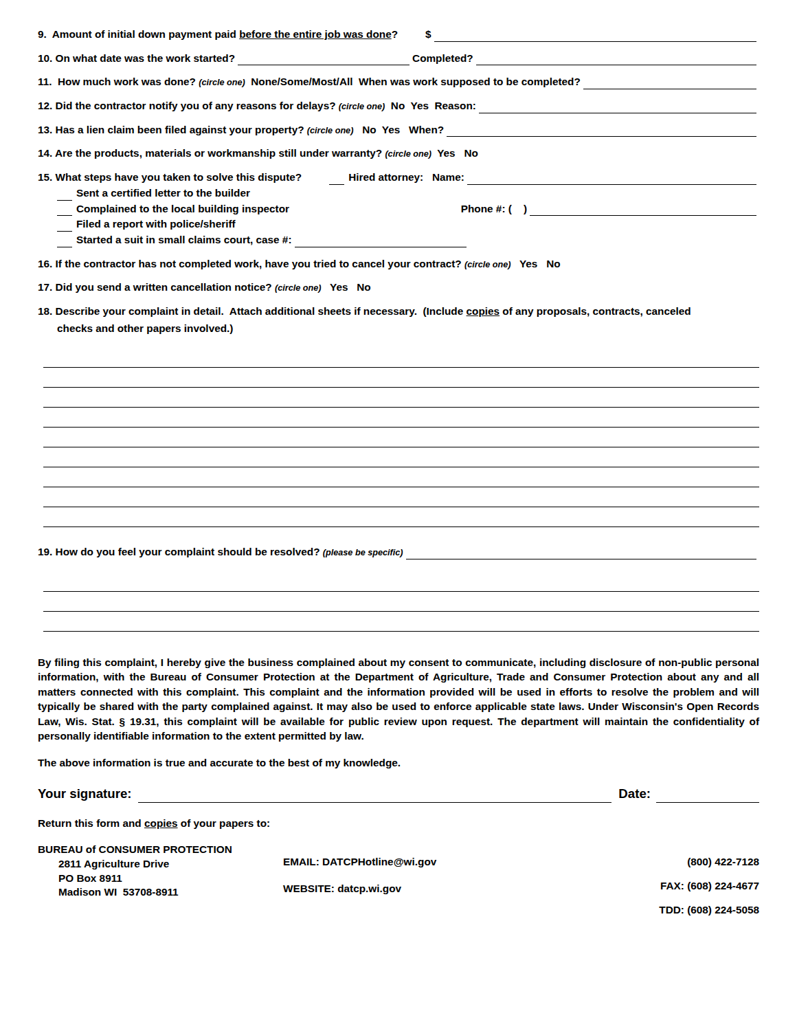9. Amount of initial down payment paid before the entire job was done? $
10. On what date was the work started? Completed?
11. How much work was done? (circle one) None/Some/Most/All When was work supposed to be completed?
12. Did the contractor notify you of any reasons for delays? (circle one) No Yes Reason:
13. Has a lien claim been filed against your property? (circle one) No Yes When?
14. Are the products, materials or workmanship still under warranty? (circle one) Yes No
15. What steps have you taken to solve this dispute? Hired attorney: Name:
Sent a certified letter to the builder
Complained to the local building inspector Phone #: ( )
Filed a report with police/sheriff
Started a suit in small claims court, case #:
16. If the contractor has not completed work, have you tried to cancel your contract? (circle one) Yes No
17. Did you send a written cancellation notice? (circle one) Yes No
18. Describe your complaint in detail. Attach additional sheets if necessary. (Include copies of any proposals, contracts, canceled
checks and other papers involved.)
19. How do you feel your complaint should be resolved? (please be specific)
By filing this complaint, I hereby give the business complained about my consent to communicate, including disclosure of non-public personal information, with the Bureau of Consumer Protection at the Department of Agriculture, Trade and Consumer Protection about any and all matters connected with this complaint. This complaint and the information provided will be used in efforts to resolve the problem and will typically be shared with the party complained against. It may also be used to enforce applicable state laws. Under Wisconsin's Open Records Law, Wis. Stat. § 19.31, this complaint will be available for public review upon request. The department will maintain the confidentiality of personally identifiable information to the extent permitted by law.
The above information is true and accurate to the best of my knowledge.
Your signature: Date:
Return this form and copies of your papers to:
BUREAU of CONSUMER PROTECTION
2811 Agriculture Drive
PO Box 8911
Madison WI 53708-8911
EMAIL: DATCPHotline@wi.gov
WEBSITE: datcp.wi.gov
(800) 422-7128
FAX: (608) 224-4677
TDD: (608) 224-5058